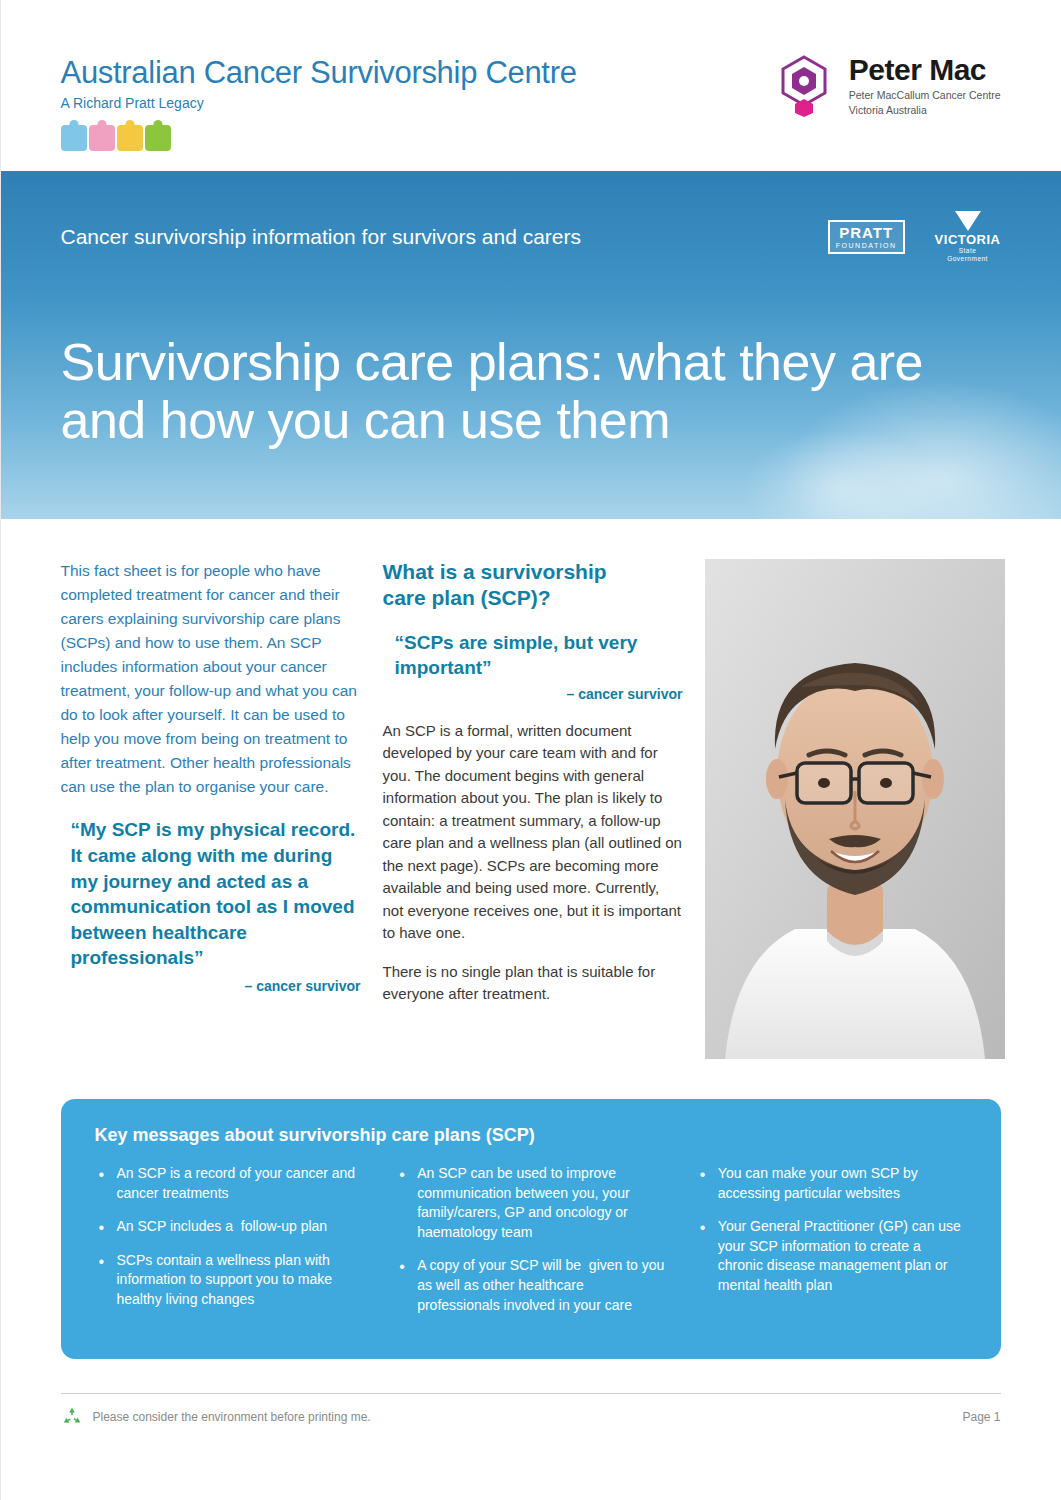Australian Cancer Survivorship Centre
A Richard Pratt Legacy
Peter Mac
Peter MacCallum Cancer Centre
Victoria Australia
Cancer survivorship information for survivors and carers
PRATT
FOUNDATION
VICTORIA
State
Government
Survivorship care plans: what they are and how you can use them
This fact sheet is for people who have completed treatment for cancer and their carers explaining survivorship care plans (SCPs) and how to use them. An SCP includes information about your cancer treatment, your follow-up and what you can do to look after yourself. It can be used to help you move from being on treatment to after treatment. Other health professionals can use the plan to organise your care.
“My SCP is my physical record. It came along with me during my journey and acted as a communication tool as I moved between healthcare professionals” – cancer survivor
What is a survivorship
care plan (SCP)?
“SCPs are simple, but very important” – cancer survivor
An SCP is a formal, written document developed by your care team with and for you. The document begins with general information about you. The plan is likely to contain: a treatment summary, a follow-up care plan and a wellness plan (all outlined on the next page). SCPs are becoming more available and being used more. Currently, not everyone receives one, but it is important to have one.
There is no single plan that is suitable for everyone after treatment.
Key messages about survivorship care plans (SCP)
An SCP is a record of your cancer and cancer treatments
An SCP includes a follow-up plan
SCPs contain a wellness plan with information to support you to make healthy living changes
An SCP can be used to improve communication between you, your family/carers, GP and oncology or haematology team
A copy of your SCP will be given to you as well as other healthcare professionals involved in your care
You can make your own SCP by accessing particular websites
Your General Practitioner (GP) can use your SCP information to create a chronic disease management plan or mental health plan
Please consider the environment before printing me.
Page 1